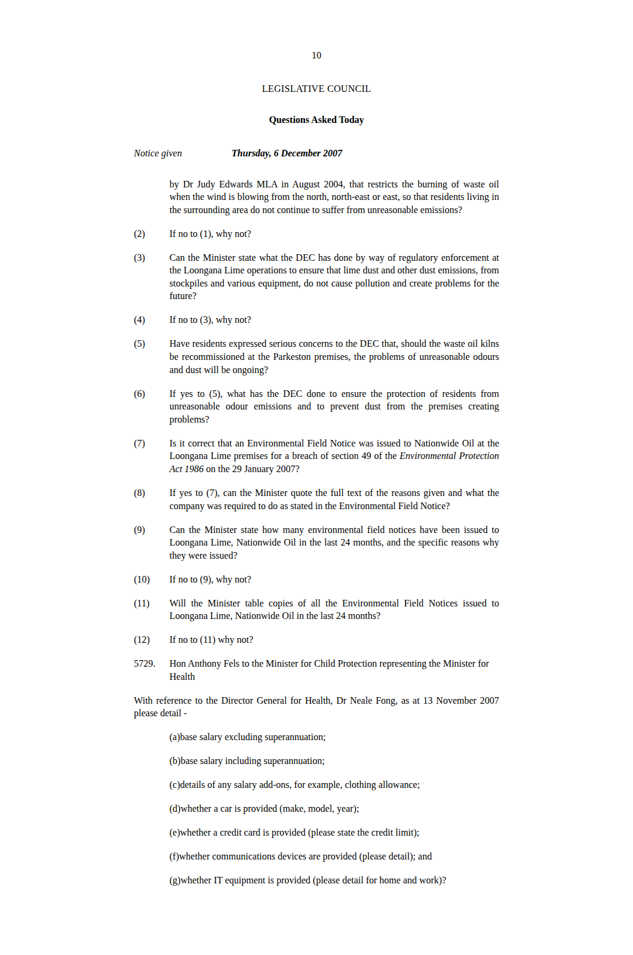10
LEGISLATIVE COUNCIL
Questions Asked Today
Notice given Thursday, 6 December 2007
by Dr Judy Edwards MLA in August 2004, that restricts the burning of waste oil when the wind is blowing from the north, north-east or east, so that residents living in the surrounding area do not continue to suffer from unreasonable emissions?
(2)
If no to (1), why not?
(3)
Can the Minister state what the DEC has done by way of regulatory enforcement at the Loongana Lime operations to ensure that lime dust and other dust emissions, from stockpiles and various equipment, do not cause pollution and create problems for the future?
(4)
If no to (3), why not?
(5)
Have residents expressed serious concerns to the DEC that, should the waste oil kilns be recommissioned at the Parkeston premises, the problems of unreasonable odours and dust will be ongoing?
(6)
If yes to (5), what has the DEC done to ensure the protection of residents from unreasonable odour emissions and to prevent dust from the premises creating problems?
(7)
Is it correct that an Environmental Field Notice was issued to Nationwide Oil at the Loongana Lime premises for a breach of section 49 of the Environmental Protection Act 1986 on the 29 January 2007?
(8)
If yes to (7), can the Minister quote the full text of the reasons given and what the company was required to do as stated in the Environmental Field Notice?
(9)
Can the Minister state how many environmental field notices have been issued to Loongana Lime, Nationwide Oil in the last 24 months, and the specific reasons why they were issued?
(10)
If no to (9), why not?
(11)
Will the Minister table copies of all the Environmental Field Notices issued to Loongana Lime, Nationwide Oil in the last 24 months?
(12)
If no to (11) why not?
5729.
Hon Anthony Fels to the Minister for Child Protection representing the Minister for Health
With reference to the Director General for Health, Dr Neale Fong, as at 13 November 2007 please detail -
(a)
base salary excluding superannuation;
(b)
base salary including superannuation;
(c)
details of any salary add-ons, for example, clothing allowance;
(d)
whether a car is provided (make, model, year);
(e)
whether a credit card is provided (please state the credit limit);
(f)
whether communications devices are provided (please detail); and
(g)
whether IT equipment is provided (please detail for home and work)?